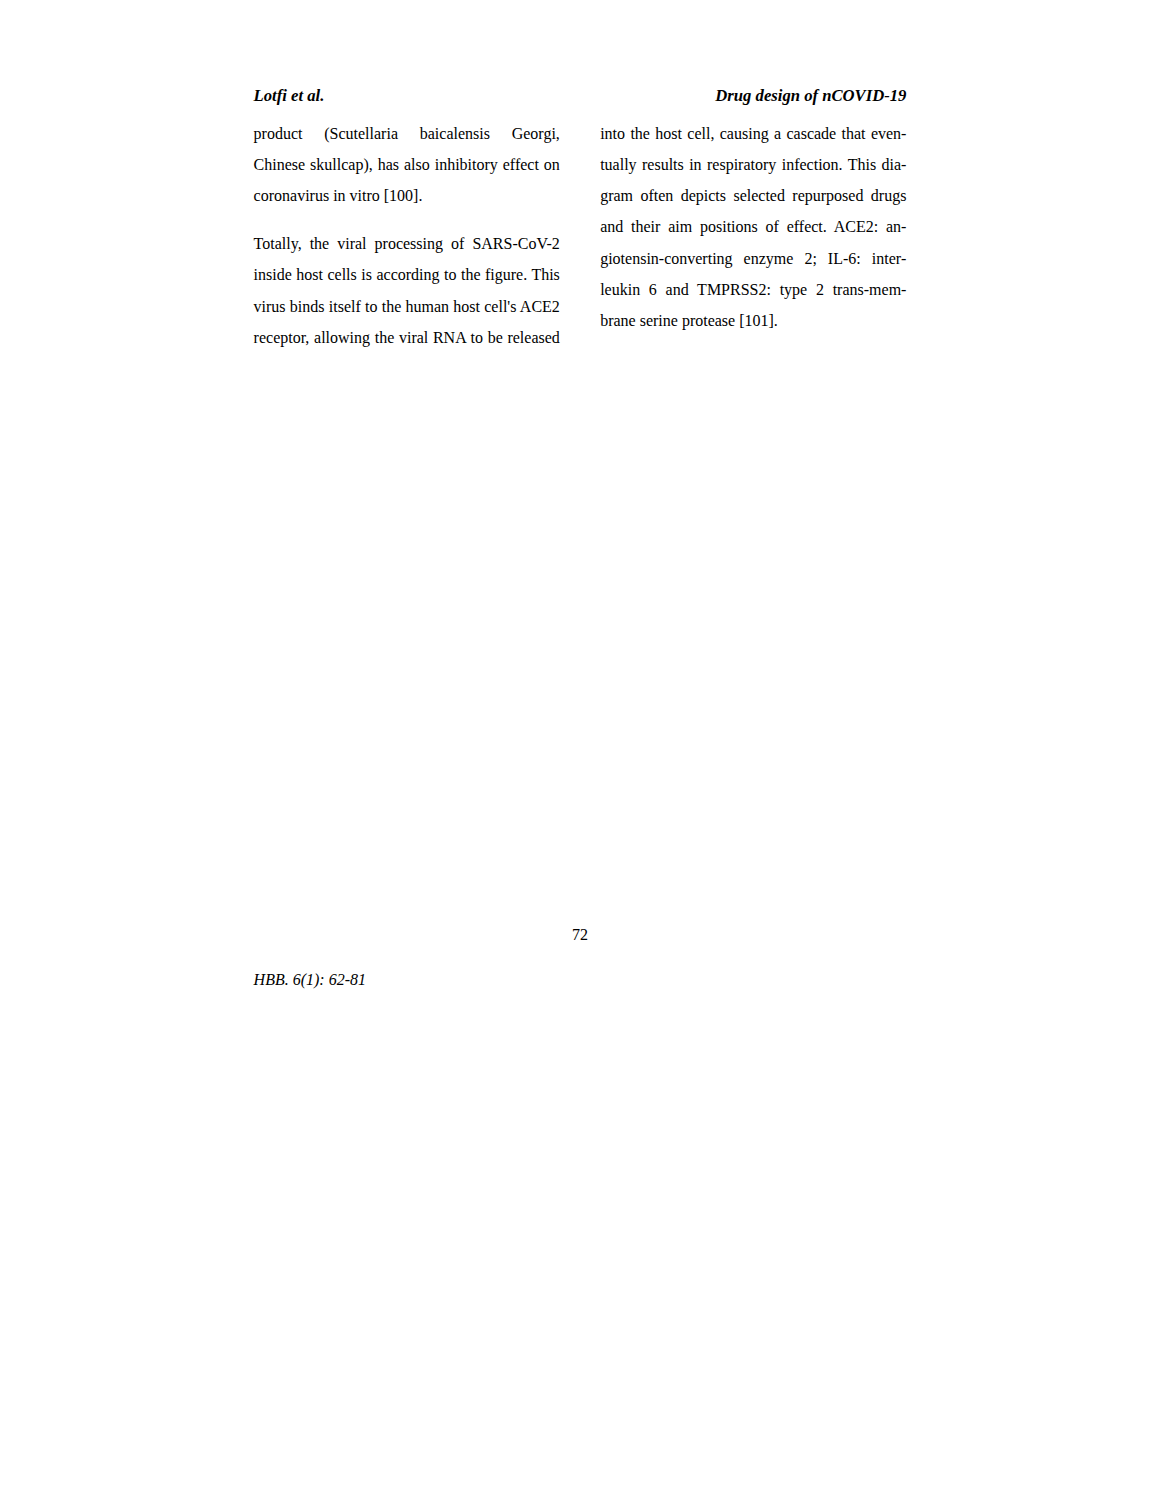Lotfi et al. Drug design of nCOVID-19
product (Scutellaria baicalensis Georgi, Chinese skullcap), has also inhibitory effect on coronavirus in vitro [100].
Totally, the viral processing of SARS-CoV-2 inside host cells is according to the figure. This virus binds itself to the human host cell's ACE2 receptor, allowing the viral RNA to be released into the host cell, causing a cascade that eventually results in respiratory infection. This diagram often depicts selected repurposed drugs and their aim positions of effect. ACE2: angiotensin-converting enzyme 2; IL-6: interleukin 6 and TMPRSS2: type 2 trans-membrane serine protease [101].
72
HBB. 6(1): 62-81